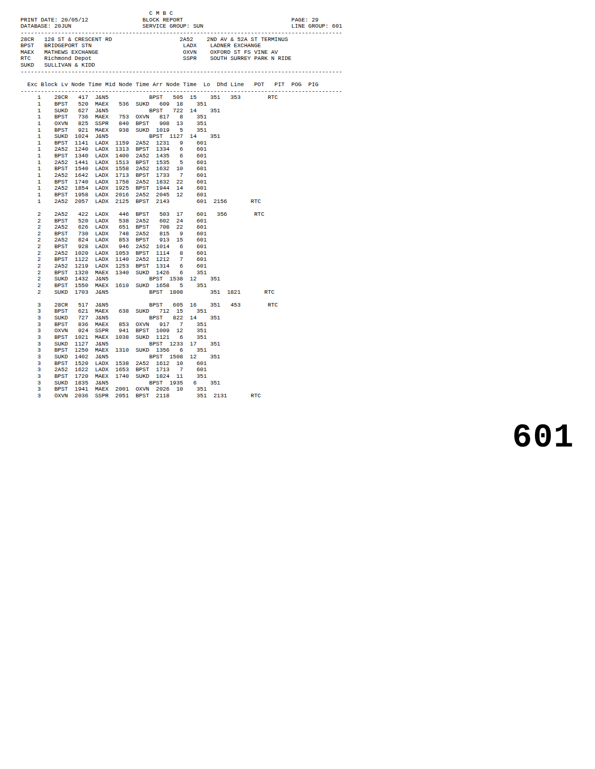C M B C
PRINT DATE: 20/05/12                BLOCK REPORT                                PAGE: 29
DATABASE: 20JUN                     SERVICE GROUP: SUN                          LINE GROUP: 601
-----------------------------------------------------------------------------------------------
28CR   128 ST & CRESCENT RD                    2A52    2ND AV & 52A ST TERMINUS
BPST   BRIDGEPORT STN                           LADX    LADNER EXCHANGE
MAEX   MATHEWS EXCHANGE                         OXVN    OXFORD ST FS VINE AV
RTC    Richmond Depot                           SSPR    SOUTH SURREY PARK N RIDE
SUKD   SULLIVAN & KIDD
-----------------------------------------------------------------------------------------------

  Exc Block Lv Node Time Mid Node Time Arr Node Time  Lo  Dhd Line   POT   PIT  POG  PIG
-----------------------------------------------------------------------------------------------
     1    28CR   417  J&N5            BPST   505  15    351   353        RTC
     1    BPST   520  MAEX   536  SUKD   609  18    351
     1    SUKD   627  J&N5            BPST   722  14    351
     1    BPST   736  MAEX   753  OXVN   817   8    351
     1    OXVN   825  SSPR   840  BPST   908  13    351
     1    BPST   921  MAEX   938  SUKD  1019   5    351
     1    SUKD  1024  J&N5            BPST  1127  14    351
     1    BPST  1141  LADX  1159  2A52  1231   9    601
     1    2A52  1240  LADX  1313  BPST  1334   6    601
     1    BPST  1340  LADX  1400  2A52  1435   6    601
     1    2A52  1441  LADX  1513  BPST  1535   5    601
     1    BPST  1540  LADX  1558  2A52  1632  10    601
     1    2A52  1642  LADX  1713  BPST  1733   7    601
     1    BPST  1740  LADX  1758  2A52  1832  22    601
     1    2A52  1854  LADX  1925  BPST  1944  14    601
     1    BPST  1958  LADX  2016  2A52  2045  12    601
     1    2A52  2057  LADX  2125  BPST  2143        601  2156       RTC

     2    2A52   422  LADX   446  BPST   503  17    601   356        RTC
     2    BPST   520  LADX   538  2A52   602  24    601
     2    2A52   626  LADX   651  BPST   708  22    601
     2    BPST   730  LADX   748  2A52   815   9    601
     2    2A52   824  LADX   853  BPST   913  15    601
     2    BPST   928  LADX   946  2A52  1014   6    601
     2    2A52  1020  LADX  1053  BPST  1114   8    601
     2    BPST  1122  LADX  1140  2A52  1212   7    601
     2    2A52  1219  LADX  1253  BPST  1314   6    601
     2    BPST  1320  MAEX  1340  SUKD  1426   6    351
     2    SUKD  1432  J&N5            BPST  1538  12    351
     2    BPST  1550  MAEX  1610  SUKD  1658   5    351
     2    SUKD  1703  J&N5            BPST  1808        351  1821       RTC

     3    28CR   517  J&N5            BPST   605  16    351   453        RTC
     3    BPST   621  MAEX   638  SUKD   712  15    351
     3    SUKD   727  J&N5            BPST   822  14    351
     3    BPST   836  MAEX   853  OXVN   917   7    351
     3    OXVN   924  SSPR   941  BPST  1009  12    351
     3    BPST  1021  MAEX  1038  SUKD  1121   6    351
     3    SUKD  1127  J&N5            BPST  1233  17    351
     3    BPST  1250  MAEX  1310  SUKD  1356   6    351
     3    SUKD  1402  J&N5            BPST  1508  12    351
     3    BPST  1520  LADX  1538  2A52  1612  10    601
     3    2A52  1622  LADX  1653  BPST  1713   7    601
     3    BPST  1720  MAEX  1740  SUKD  1824  11    351
     3    SUKD  1835  J&N5            BPST  1935   6    351
     3    BPST  1941  MAEX  2001  OXVN  2026  10    351
     3    OXVN  2036  SSPR  2051  BPST  2118        351  2131       RTC
601